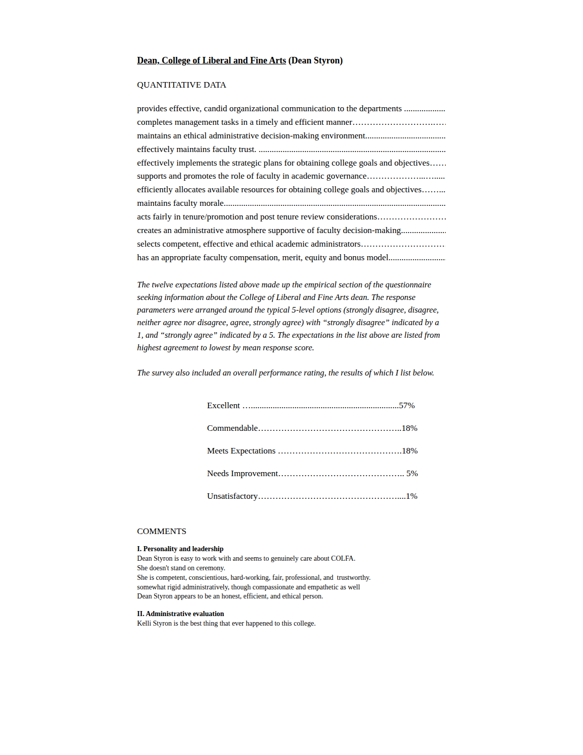Dean, College of Liberal and Fine Arts (Dean Styron)
QUANTITATIVE DATA
provides effective, candid organizational communication to the departments ..........................4.29 completes management tasks in a timely and efficient manner……………………….…… 4.27 maintains an ethical administrative decision-making environment......................................... 4.23 effectively maintains faculty trust. ........................................................................................ 4.21 effectively implements the strategic plans for obtaining college goals and objectives……....4.04 supports and promotes the role of faculty in academic governance………………...…..... 4.02 efficiently allocates available resources for obtaining college goals and objectives……...… 4.00 maintains faculty morale......................................................................................................... 3.95 acts fairly in tenure/promotion and post tenure review considerations………………………..3.89 creates an administrative atmosphere supportive of faculty decision-making......................... 3.82 selects competent, effective and ethical academic administrators…………………………… 3.79 has an appropriate faculty compensation, merit, equity and bonus model............................... 3.34
The twelve expectations listed above made up the empirical section of the questionnaire seeking information about the College of Liberal and Fine Arts dean. The response parameters were arranged around the typical 5-level options (strongly disagree, disagree, neither agree nor disagree, agree, strongly agree) with “strongly disagree” indicated by a 1, and “strongly agree” indicated by a 5. The expectations in the list above are listed from highest agreement to lowest by mean response score.
The survey also included an overall performance rating, the results of which I list below.
Excellent …....................................................................57% Commendable…………………………………………..18% Meets Expectations …………………………………….18% Needs Improvement…………………………………….. 5% Unsatisfactory…………………………………………....1%
COMMENTS
I. Personality and leadership
Dean Styron is easy to work with and seems to genuinely care about COLFA.
She doesn't stand on ceremony.
She is competent, conscientious, hard-working, fair, professional, and trustworthy.
somewhat rigid administratively, though compassionate and empathetic as well
Dean Styron appears to be an honest, efficient, and ethical person.
II. Administrative evaluation
Kelli Styron is the best thing that ever happened to this college.